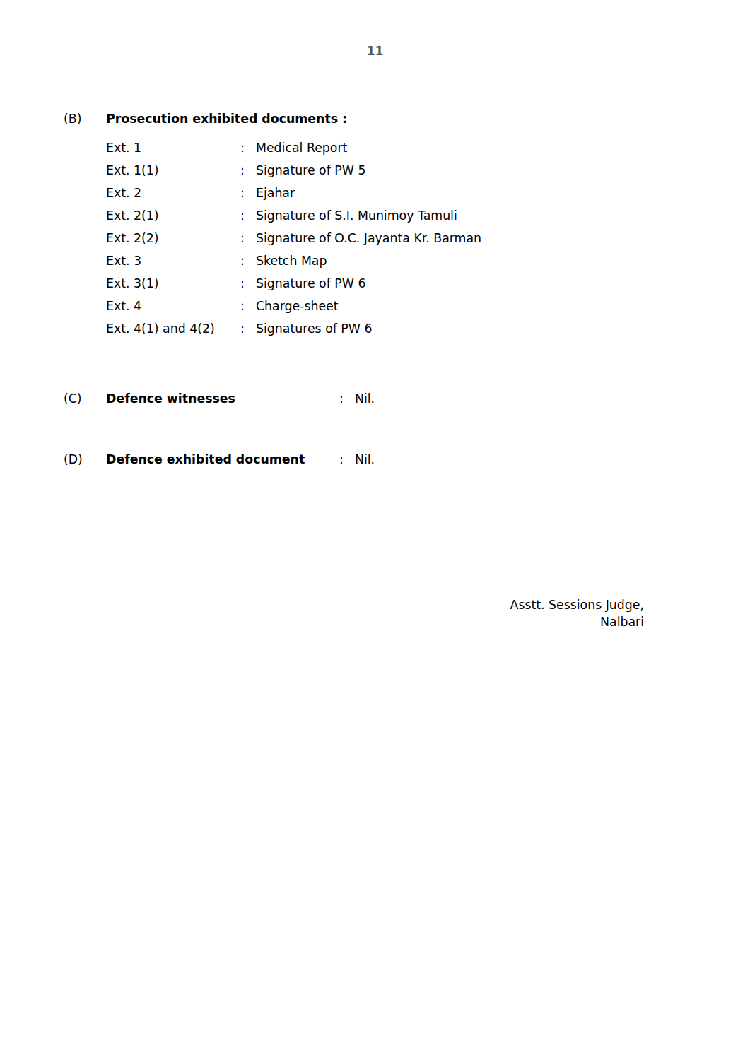11
(B) Prosecution exhibited documents :
| Ext. 1 | : | Medical Report |
| Ext. 1(1) | : | Signature of PW 5 |
| Ext. 2 | : | Ejahar |
| Ext. 2(1) | : | Signature of S.I. Munimoy Tamuli |
| Ext. 2(2) | : | Signature of O.C. Jayanta Kr. Barman |
| Ext. 3 | : | Sketch Map |
| Ext. 3(1) | : | Signature of PW 6 |
| Ext. 4 | : | Charge-sheet |
| Ext. 4(1) and 4(2) | : | Signatures of PW 6 |
(C) Defence witnesses : Nil.
(D) Defence exhibited document : Nil.
Asstt. Sessions Judge,
Nalbari